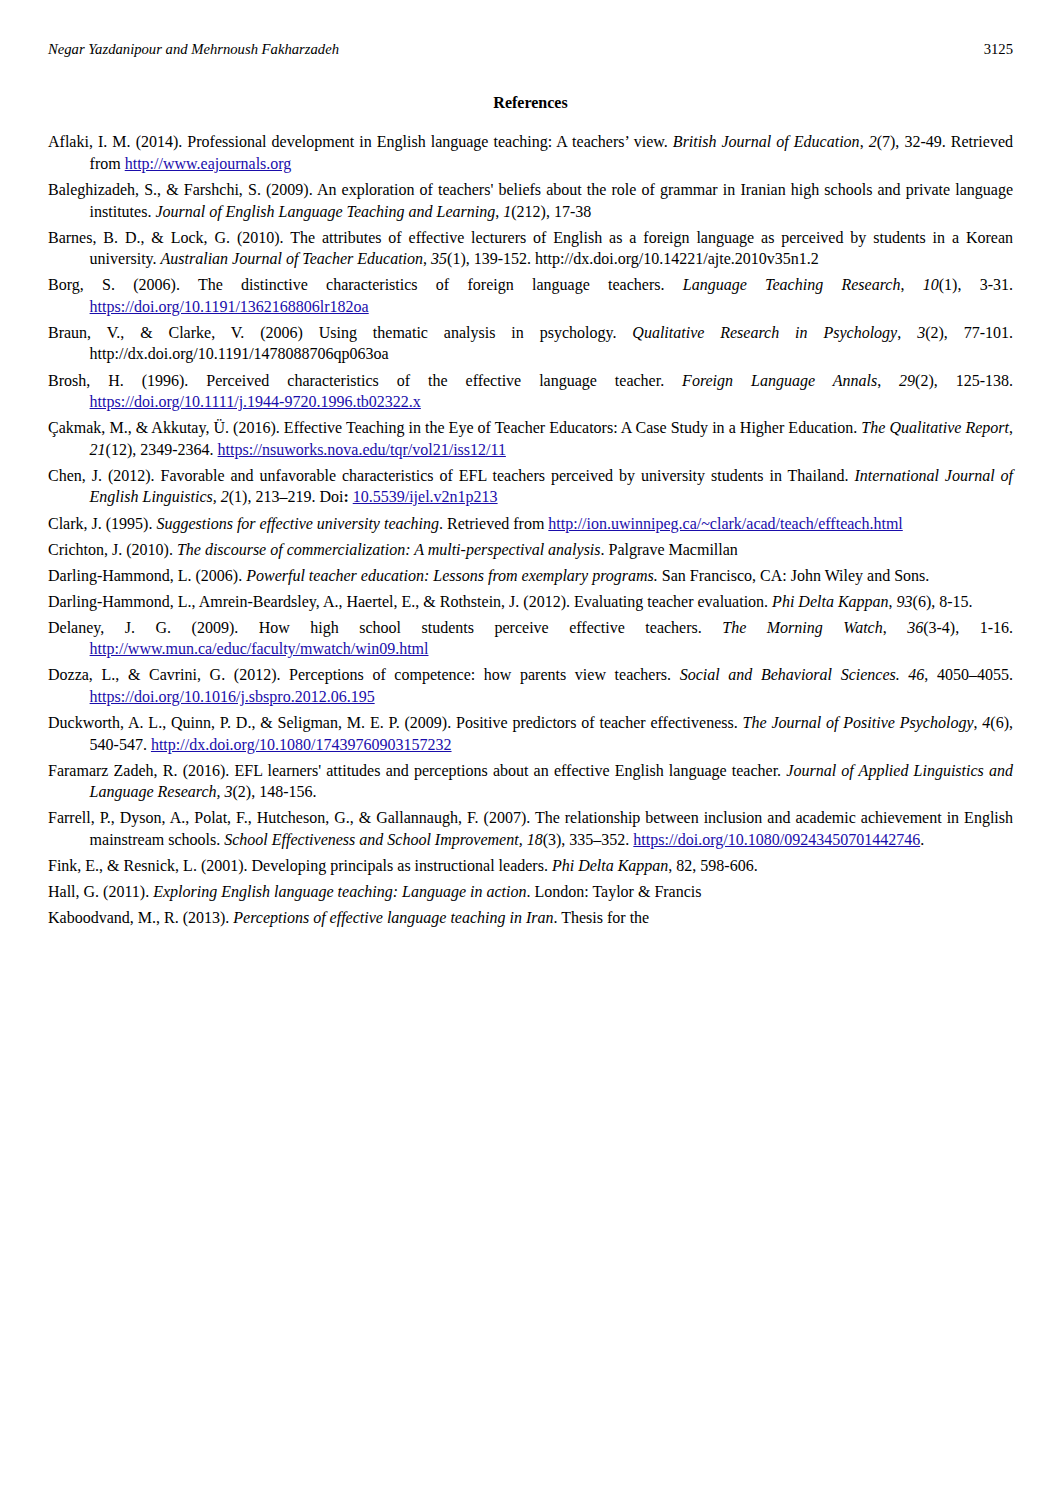Negar Yazdanipour and Mehrnoush Fakharzadeh 3125
References
Aflaki, I. M. (2014). Professional development in English language teaching: A teachers’ view. British Journal of Education, 2(7), 32-49. Retrieved from http://www.eajournals.org
Baleghizadeh, S., & Farshchi, S. (2009). An exploration of teachers' beliefs about the role of grammar in Iranian high schools and private language institutes. Journal of English Language Teaching and Learning, 1(212), 17-38
Barnes, B. D., & Lock, G. (2010). The attributes of effective lecturers of English as a foreign language as perceived by students in a Korean university. Australian Journal of Teacher Education, 35(1), 139-152. http://dx.doi.org/10.14221/ajte.2010v35n1.2
Borg, S. (2006). The distinctive characteristics of foreign language teachers. Language Teaching Research, 10(1), 3-31. https://doi.org/10.1191/1362168806lr182oa
Braun, V., & Clarke, V. (2006) Using thematic analysis in psychology. Qualitative Research in Psychology, 3(2), 77-101. http://dx.doi.org/10.1191/1478088706qp063oa
Brosh, H. (1996). Perceived characteristics of the effective language teacher. Foreign Language Annals, 29(2), 125-138. https://doi.org/10.1111/j.1944-9720.1996.tb02322.x
Çakmak, M., & Akkutay, Ü. (2016). Effective Teaching in the Eye of Teacher Educators: A Case Study in a Higher Education. The Qualitative Report, 21(12), 2349-2364. https://nsuworks.nova.edu/tqr/vol21/iss12/11
Chen, J. (2012). Favorable and unfavorable characteristics of EFL teachers perceived by university students in Thailand. International Journal of English Linguistics, 2(1), 213–219. Doi: 10.5539/ijel.v2n1p213
Clark, J. (1995). Suggestions for effective university teaching. Retrieved from http://ion.uwinnipeg.ca/~clark/acad/teach/effteach.html
Crichton, J. (2010). The discourse of commercialization: A multi-perspectival analysis. Palgrave Macmillan
Darling-Hammond, L. (2006). Powerful teacher education: Lessons from exemplary programs. San Francisco, CA: John Wiley and Sons.
Darling-Hammond, L., Amrein-Beardsley, A., Haertel, E., & Rothstein, J. (2012). Evaluating teacher evaluation. Phi Delta Kappan, 93(6), 8-15.
Delaney, J. G. (2009). How high school students perceive effective teachers. The Morning Watch, 36(3-4), 1-16. http://www.mun.ca/educ/faculty/mwatch/win09.html
Dozza, L., & Cavrini, G. (2012). Perceptions of competence: how parents view teachers. Social and Behavioral Sciences. 46, 4050–4055. https://doi.org/10.1016/j.sbspro.2012.06.195
Duckworth, A. L., Quinn, P. D., & Seligman, M. E. P. (2009). Positive predictors of teacher effectiveness. The Journal of Positive Psychology, 4(6), 540-547. http://dx.doi.org/10.1080/17439760903157232
Faramarz Zadeh, R. (2016). EFL learners' attitudes and perceptions about an effective English language teacher. Journal of Applied Linguistics and Language Research, 3(2), 148-156.
Farrell, P., Dyson, A., Polat, F., Hutcheson, G., & Gallannaugh, F. (2007). The relationship between inclusion and academic achievement in English mainstream schools. School Effectiveness and School Improvement, 18(3), 335–352. https://doi.org/10.1080/09243450701442746.
Fink, E., & Resnick, L. (2001). Developing principals as instructional leaders. Phi Delta Kappan, 82, 598-606.
Hall, G. (2011). Exploring English language teaching: Language in action. London: Taylor & Francis
Kaboodvand, M., R. (2013). Perceptions of effective language teaching in Iran. Thesis for the